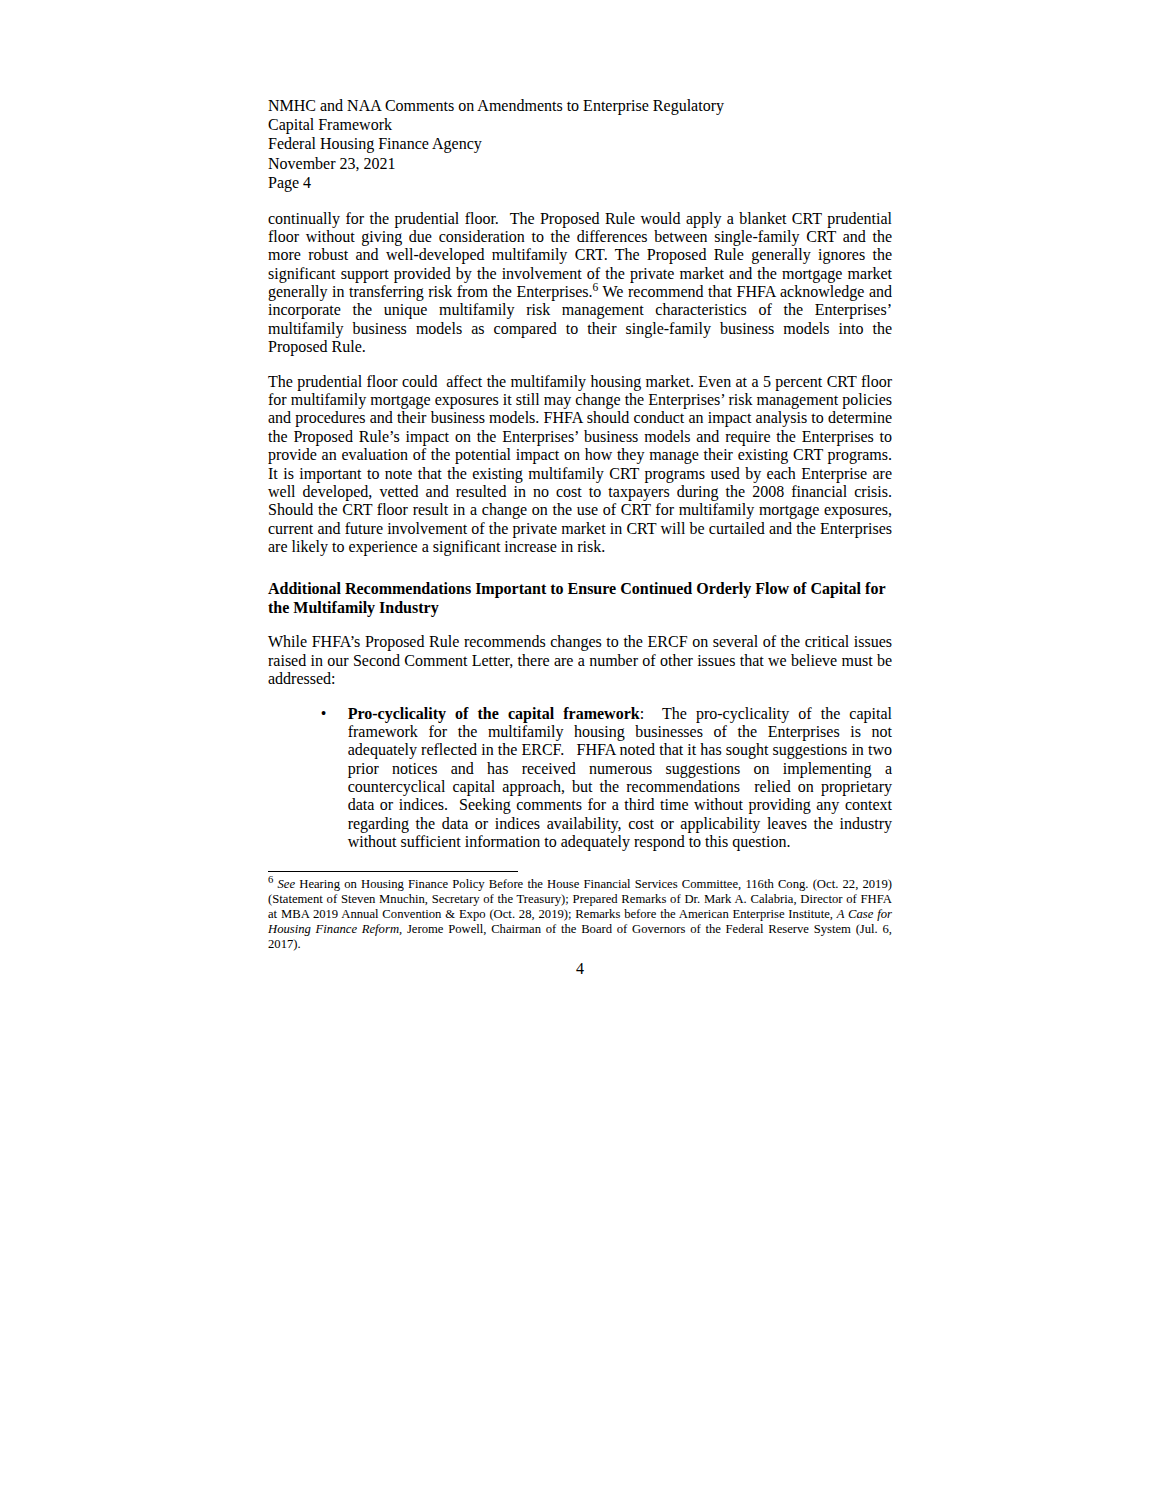NMHC and NAA Comments on Amendments to Enterprise Regulatory
Capital Framework
Federal Housing Finance Agency
November 23, 2021
Page 4
continually for the prudential floor. The Proposed Rule would apply a blanket CRT prudential floor without giving due consideration to the differences between single-family CRT and the more robust and well-developed multifamily CRT. The Proposed Rule generally ignores the significant support provided by the involvement of the private market and the mortgage market generally in transferring risk from the Enterprises.6 We recommend that FHFA acknowledge and incorporate the unique multifamily risk management characteristics of the Enterprises’ multifamily business models as compared to their single-family business models into the Proposed Rule.
The prudential floor could affect the multifamily housing market. Even at a 5 percent CRT floor for multifamily mortgage exposures it still may change the Enterprises’ risk management policies and procedures and their business models. FHFA should conduct an impact analysis to determine the Proposed Rule’s impact on the Enterprises’ business models and require the Enterprises to provide an evaluation of the potential impact on how they manage their existing CRT programs. It is important to note that the existing multifamily CRT programs used by each Enterprise are well developed, vetted and resulted in no cost to taxpayers during the 2008 financial crisis. Should the CRT floor result in a change on the use of CRT for multifamily mortgage exposures, current and future involvement of the private market in CRT will be curtailed and the Enterprises are likely to experience a significant increase in risk.
Additional Recommendations Important to Ensure Continued Orderly Flow of Capital for the Multifamily Industry
While FHFA’s Proposed Rule recommends changes to the ERCF on several of the critical issues raised in our Second Comment Letter, there are a number of other issues that we believe must be addressed:
Pro-cyclicality of the capital framework: The pro-cyclicality of the capital framework for the multifamily housing businesses of the Enterprises is not adequately reflected in the ERCF. FHFA noted that it has sought suggestions in two prior notices and has received numerous suggestions on implementing a countercyclical capital approach, but the recommendations relied on proprietary data or indices. Seeking comments for a third time without providing any context regarding the data or indices availability, cost or applicability leaves the industry without sufficient information to adequately respond to this question.
6 See Hearing on Housing Finance Policy Before the House Financial Services Committee, 116th Cong. (Oct. 22, 2019) (Statement of Steven Mnuchin, Secretary of the Treasury); Prepared Remarks of Dr. Mark A. Calabria, Director of FHFA at MBA 2019 Annual Convention & Expo (Oct. 28, 2019); Remarks before the American Enterprise Institute, A Case for Housing Finance Reform, Jerome Powell, Chairman of the Board of Governors of the Federal Reserve System (Jul. 6, 2017).
4